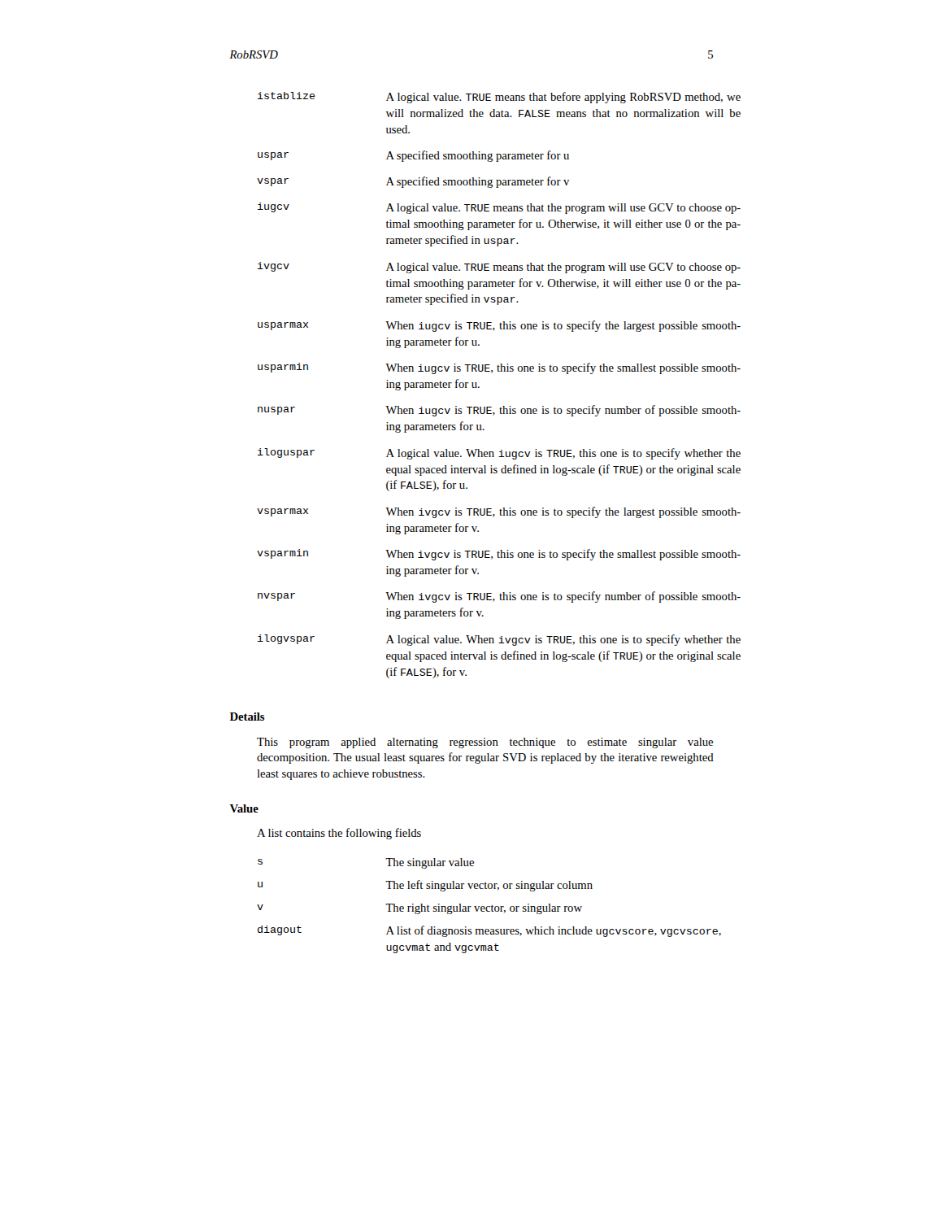RobRSVD 5
| istablize | A logical value. TRUE means that before applying RobRSVD method, we will normalized the data. FALSE means that no normalization will be used. |
| uspar | A specified smoothing parameter for u |
| vspar | A specified smoothing parameter for v |
| iugcv | A logical value. TRUE means that the program will use GCV to choose optimal smoothing parameter for u. Otherwise, it will either use 0 or the parameter specified in uspar . |
| ivgcv | A logical value. TRUE means that the program will use GCV to choose optimal smoothing parameter for v. Otherwise, it will either use 0 or the parameter specified in vspar . |
| usparmax | When iugcv is TRUE , this one is to specify the largest possible smoothing parameter for u. |
| usparmin | When iugcv is TRUE , this one is to specify the smallest possible smoothing parameter for u. |
| nuspar | When iugcv is TRUE , this one is to specify number of possible smoothing parameters for u. |
| iloguspar | A logical value. When iugcv is TRUE , this one is to specify whether the equal spaced interval is defined in log-scale (if TRUE ) or the original scale (if FALSE ), for u. |
| vsparmax | When ivgcv is TRUE , this one is to specify the largest possible smoothing parameter for v. |
| vsparmin | When ivgcv is TRUE , this one is to specify the smallest possible smoothing parameter for v. |
| nvspar | When ivgcv is TRUE , this one is to specify number of possible smoothing parameters for v. |
| ilogvspar | A logical value. When ivgcv is TRUE , this one is to specify whether the equal spaced interval is defined in log-scale (if TRUE ) or the original scale (if FALSE ), for v. |
Details
This program applied alternating regression technique to estimate singular value decomposition. The usual least squares for regular SVD is replaced by the iterative reweighted least squares to achieve robustness.
Value
A list contains the following fields
| s | The singular value |
| u | The left singular vector, or singular column |
| v | The right singular vector, or singular row |
| diagout | A list of diagnosis measures, which include ugcvscore , vgcvscore , ugcvmat and vgcvmat |